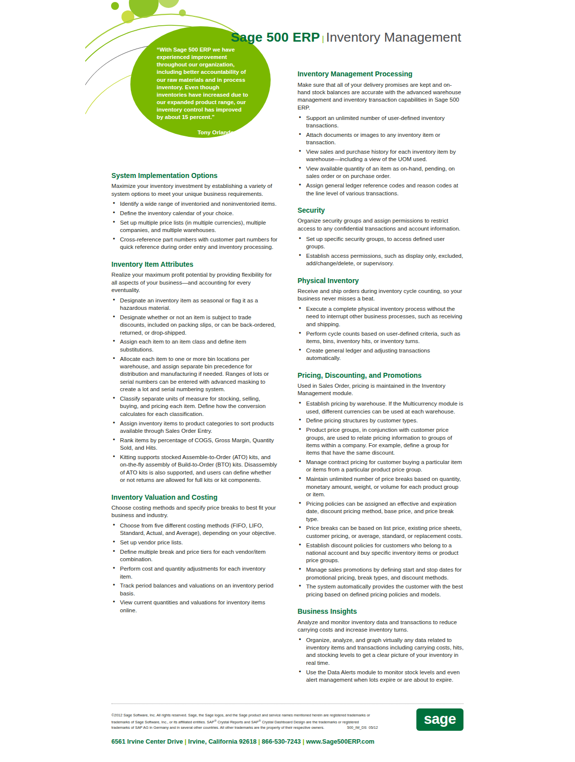“With Sage 500 ERP we have experienced improvement throughout our organization, including better accountability of our raw materials and in process inventory. Even though inventories have increased due to our expanded product range, our inventory control has improved by about 15 percent.”
Tony Orlando, CEO
T&J Furniture
Sage 500 ERP|Inventory Management
System Implementation Options
Maximize your inventory investment by establishing a variety of system options to meet your unique business requirements.
Identify a wide range of inventoried and noninventoried items.
Define the inventory calendar of your choice.
Set up multiple price lists (in multiple currencies), multiple companies, and multiple warehouses.
Cross-reference part numbers with customer part numbers for quick reference during order entry and inventory processing.
Inventory Item Attributes
Realize your maximum profit potential by providing flexibility for all aspects of your business—and accounting for every eventuality.
Designate an inventory item as seasonal or flag it as a hazardous material.
Designate whether or not an item is subject to trade discounts, included on packing slips, or can be back-ordered, returned, or drop-shipped.
Assign each item to an item class and define item substitutions.
Allocate each item to one or more bin locations per warehouse, and assign separate bin precedence for distribution and manufacturing if needed. Ranges of lots or serial numbers can be entered with advanced masking to create a lot and serial numbering system.
Classify separate units of measure for stocking, selling, buying, and pricing each item. Define how the conversion calculates for each classification.
Assign inventory items to product categories to sort products available through Sales Order Entry.
Rank items by percentage of COGS, Gross Margin, Quantity Sold, and Hits.
Kitting supports stocked Assemble-to-Order (ATO) kits, and on-the-fly assembly of Build-to-Order (BTO) kits. Disassembly of ATO kits is also supported, and users can define whether or not returns are allowed for full kits or kit components.
Inventory Valuation and Costing
Choose costing methods and specify price breaks to best fit your business and industry.
Choose from five different costing methods (FIFO, LIFO, Standard, Actual, and Average), depending on your objective.
Set up vendor price lists.
Define multiple break and price tiers for each vendor/item combination.
Perform cost and quantity adjustments for each inventory item.
Track period balances and valuations on an inventory period basis.
View current quantities and valuations for inventory items online.
Inventory Management Processing
Make sure that all of your delivery promises are kept and on-hand stock balances are accurate with the advanced warehouse management and inventory transaction capabilities in Sage 500 ERP.
Support an unlimited number of user-defined inventory transactions.
Attach documents or images to any inventory item or transaction.
View sales and purchase history for each inventory item by warehouse—including a view of the UOM used.
View available quantity of an item as on-hand, pending, on sales order or on purchase order.
Assign general ledger reference codes and reason codes at the line level of various transactions.
Security
Organize security groups and assign permissions to restrict access to any confidential transactions and account information.
Set up specific security groups, to access defined user groups.
Establish access permissions, such as display only, excluded, add/change/delete, or supervisory.
Physical Inventory
Receive and ship orders during inventory cycle counting, so your business never misses a beat.
Execute a complete physical inventory process without the need to interrupt other business processes, such as receiving and shipping.
Perform cycle counts based on user-defined criteria, such as items, bins, inventory hits, or inventory turns.
Create general ledger and adjusting transactions automatically.
Pricing, Discounting, and Promotions
Used in Sales Order, pricing is maintained in the Inventory Management module.
Establish pricing by warehouse. If the Multicurrency module is used, different currencies can be used at each warehouse.
Define pricing structures by customer types.
Product price groups, in conjunction with customer price groups, are used to relate pricing information to groups of items within a company. For example, define a group for items that have the same discount.
Manage contract pricing for customer buying a particular item or items from a particular product price group.
Maintain unlimited number of price breaks based on quantity, monetary amount, weight, or volume for each product group or item.
Pricing policies can be assigned an effective and expiration date, discount pricing method, base price, and price break type.
Price breaks can be based on list price, existing price sheets, customer pricing, or average, standard, or replacement costs.
Establish discount policies for customers who belong to a national account and buy specific inventory items or product price groups.
Manage sales promotions by defining start and stop dates for promotional pricing, break types, and discount methods.
The system automatically provides the customer with the best pricing based on defined pricing policies and models.
Business Insights
Analyze and monitor inventory data and transactions to reduce carrying costs and increase inventory turns.
Organize, analyze, and graph virtually any data related to inventory items and transactions including carrying costs, hits, and stocking levels to get a clear picture of your inventory in real time.
Use the Data Alerts module to monitor stock levels and even alert management when lots expire or are about to expire.
©2012 Sage Software, Inc. All rights reserved. Sage, the Sage logos, and the Sage product and service names mentioned herein are registered trademarks or trademarks of Sage Software, Inc., or its affiliated entities. SAP® Crystal Reports and SAP® Crystal Dashboard Design are the trademarks or registered trademarks of SAP AG in Germany and in several other countries. All other trademarks are the property of their respective owners. 500_IM_DS 05/12
sage
6561 Irvine Center Drive | Irvine, California 92618 | 866-530-7243 | www.Sage500ERP.com